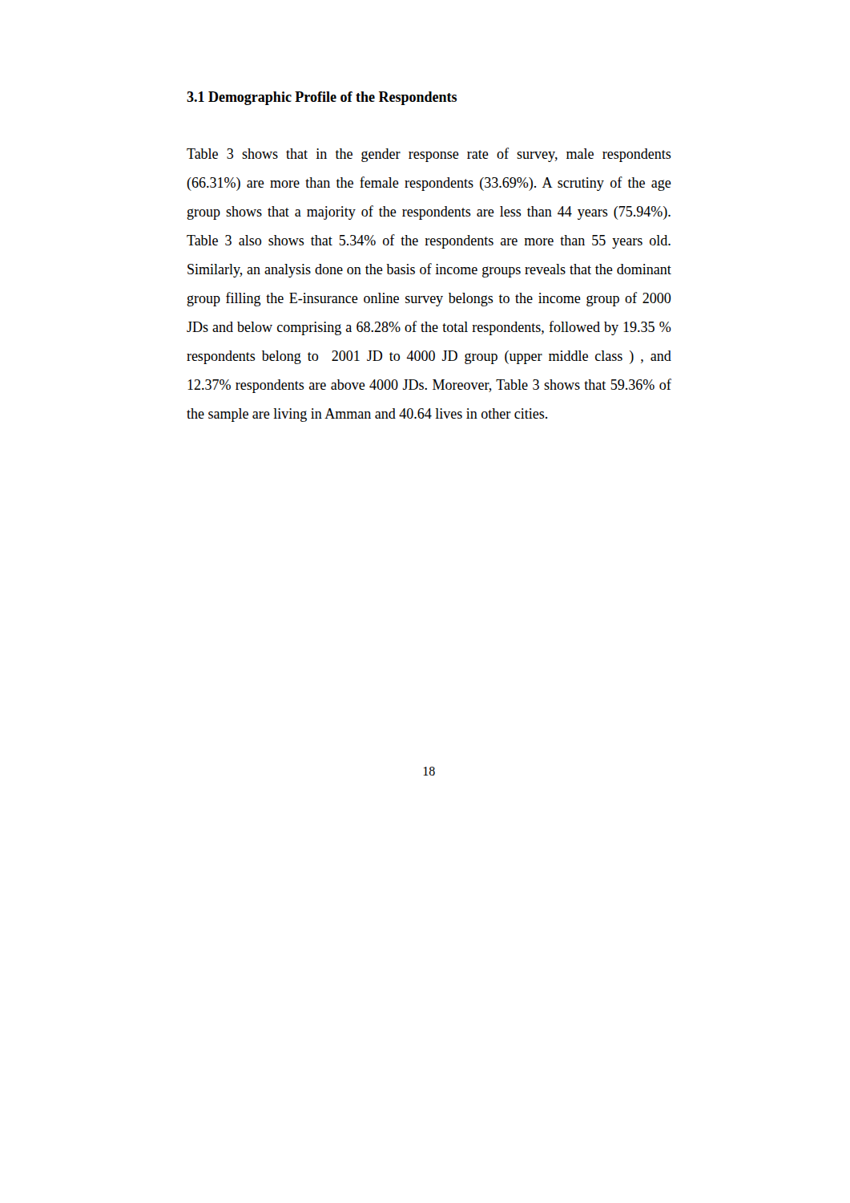3.1 Demographic Profile of the Respondents
Table 3 shows that in the gender response rate of survey, male respondents (66.31%) are more than the female respondents (33.69%). A scrutiny of the age group shows that a majority of the respondents are less than 44 years (75.94%). Table 3 also shows that 5.34% of the respondents are more than 55 years old. Similarly, an analysis done on the basis of income groups reveals that the dominant group filling the E-insurance online survey belongs to the income group of 2000 JDs and below comprising a 68.28% of the total respondents, followed by 19.35 % respondents belong to 2001 JD to 4000 JD group (upper middle class ) , and 12.37% respondents are above 4000 JDs. Moreover, Table 3 shows that 59.36% of the sample are living in Amman and 40.64 lives in other cities.
18